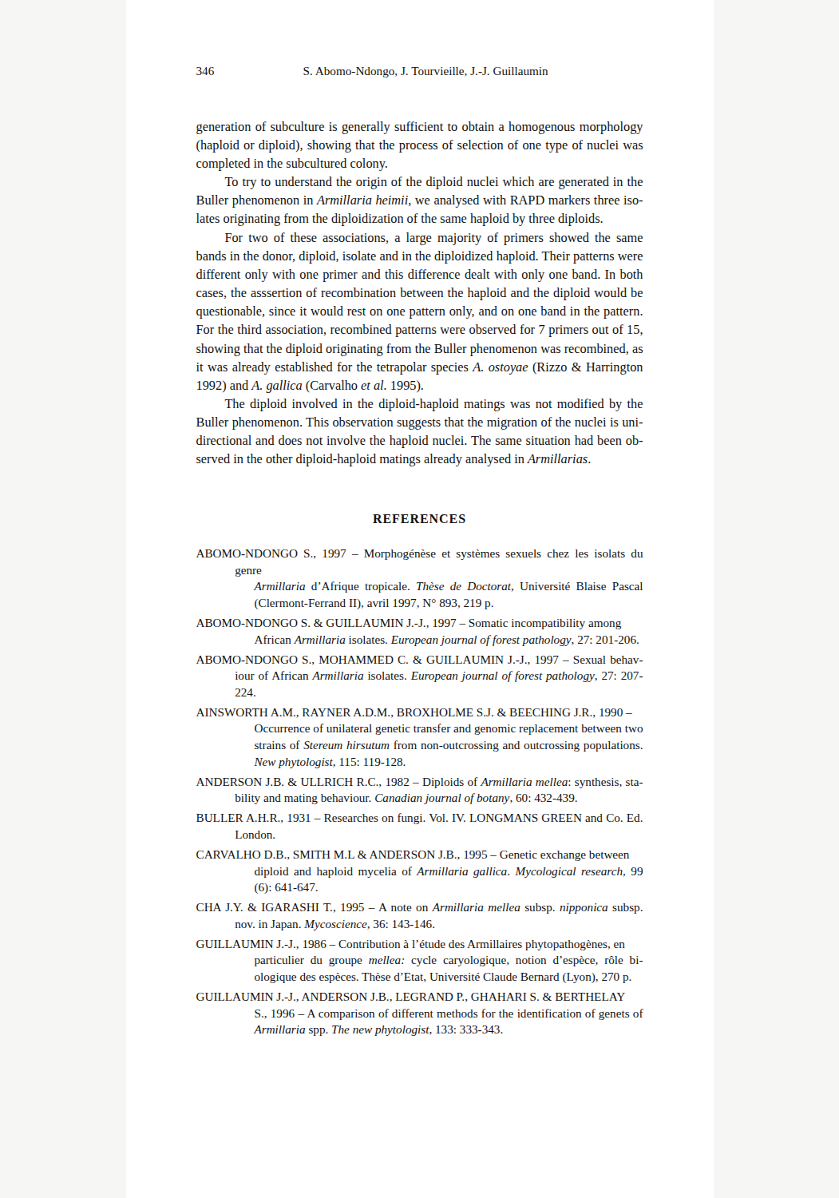346
S. Abomo-Ndongo, J. Tourvieille, J.-J. Guillaumin
generation of subculture is generally sufficient to obtain a homogenous morphology (haploid or diploid), showing that the process of selection of one type of nuclei was completed in the subcultured colony.
To try to understand the origin of the diploid nuclei which are generated in the Buller phenomenon in Armillaria heimii, we analysed with RAPD markers three isolates originating from the diploidization of the same haploid by three diploids.
For two of these associations, a large majority of primers showed the same bands in the donor, diploid, isolate and in the diploidized haploid. Their patterns were different only with one primer and this difference dealt with only one band. In both cases, the asssertion of recombination between the haploid and the diploid would be questionable, since it would rest on one pattern only, and on one band in the pattern. For the third association, recombined patterns were observed for 7 primers out of 15, showing that the diploid originating from the Buller phenomenon was recombined, as it was already established for the tetrapolar species A. ostoyae (Rizzo & Harrington 1992) and A. gallica (Carvalho et al. 1995).
The diploid involved in the diploid-haploid matings was not modified by the Buller phenomenon. This observation suggests that the migration of the nuclei is unidirectional and does not involve the haploid nuclei. The same situation had been observed in the other diploid-haploid matings already analysed in Armillarias.
REFERENCES
ABOMO-NDONGO S., 1997 – Morphogénèse et systèmes sexuels chez les isolats du genre Armillaria d’Afrique tropicale. Thèse de Doctorat, Université Blaise Pascal (Clermont-Ferrand II), avril 1997, N° 893, 219 p.
ABOMO-NDONGO S. & GUILLAUMIN J.-J., 1997 – Somatic incompatibility among African Armillaria isolates. European journal of forest pathology, 27: 201-206.
ABOMO-NDONGO S., MOHAMMED C. & GUILLAUMIN J.-J., 1997 – Sexual behaviour of African Armillaria isolates. European journal of forest pathology, 27: 207-224.
AINSWORTH A.M., RAYNER A.D.M., BROXHOLME S.J. & BEECHING J.R., 1990 – Occurrence of unilateral genetic transfer and genomic replacement between two strains of Stereum hirsutum from non-outcrossing and outcrossing populations. New phytologist, 115: 119-128.
ANDERSON J.B. & ULLRICH R.C., 1982 – Diploids of Armillaria mellea: synthesis, stability and mating behaviour. Canadian journal of botany, 60: 432-439.
BULLER A.H.R., 1931 – Researches on fungi. Vol. IV. LONGMANS GREEN and Co. Ed. London.
CARVALHO D.B., SMITH M.L & ANDERSON J.B., 1995 – Genetic exchange between diploid and haploid mycelia of Armillaria gallica. Mycological research, 99 (6): 641-647.
CHA J.Y. & IGARASHI T., 1995 – A note on Armillaria mellea subsp. nipponica subsp. nov. in Japan. Mycoscience, 36: 143-146.
GUILLAUMIN J.-J., 1986 – Contribution à l’étude des Armillaires phytopathogènes, en particulier du groupe mellea: cycle caryologique, notion d’espèce, rôle biologique des espèces. Thèse d’Etat, Université Claude Bernard (Lyon), 270 p.
GUILLAUMIN J.-J., ANDERSON J.B., LEGRAND P., GHAHARI S. & BERTHELAY S., 1996 – A comparison of different methods for the identification of genets of Armillaria spp. The new phytologist, 133: 333-343.